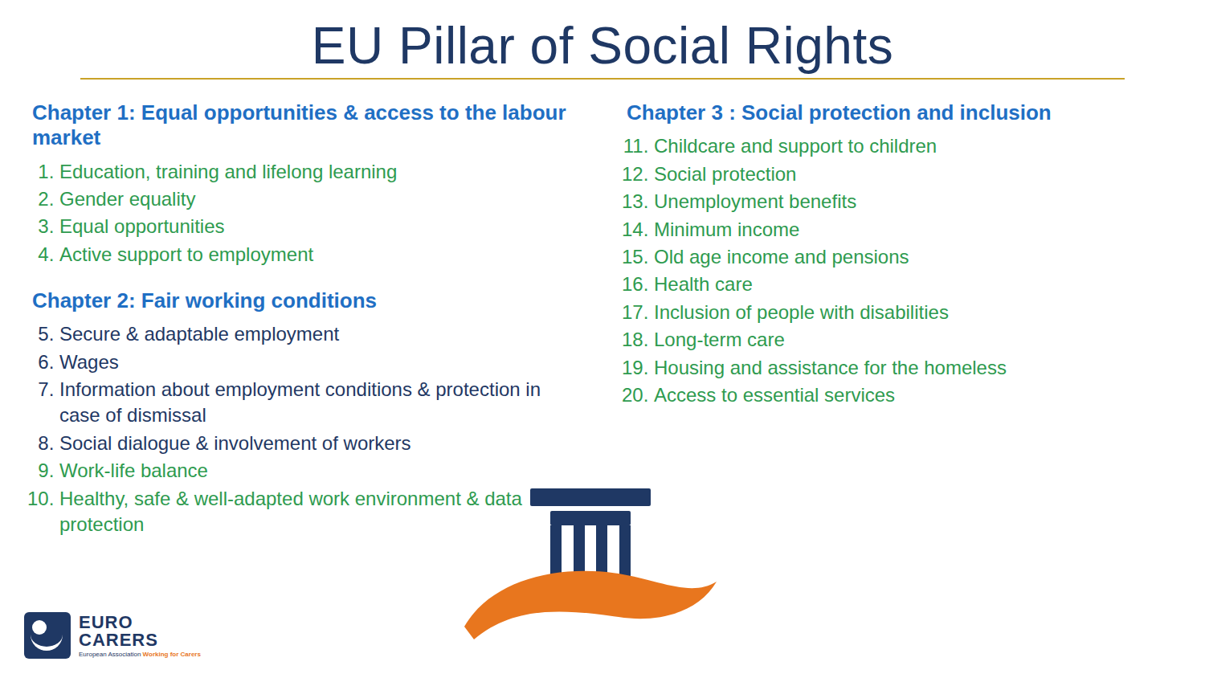EU Pillar of Social Rights
Chapter 1: Equal opportunities & access to the labour market
Education, training and lifelong learning
Gender equality
Equal opportunities
Active support to employment
Chapter 2: Fair working conditions
Secure & adaptable employment
Wages
Information about employment conditions & protection in case of dismissal
Social dialogue & involvement of workers
Work-life balance
Healthy, safe & well-adapted work environment & data protection
Chapter 3 : Social protection and inclusion
Childcare and support to children
Social protection
Unemployment benefits
Minimum income
Old age income and pensions
Health care
Inclusion of people with disabilities
Long-term care
Housing and assistance for the homeless
Access to essential services
EURO CARERS European Association Working for Carers